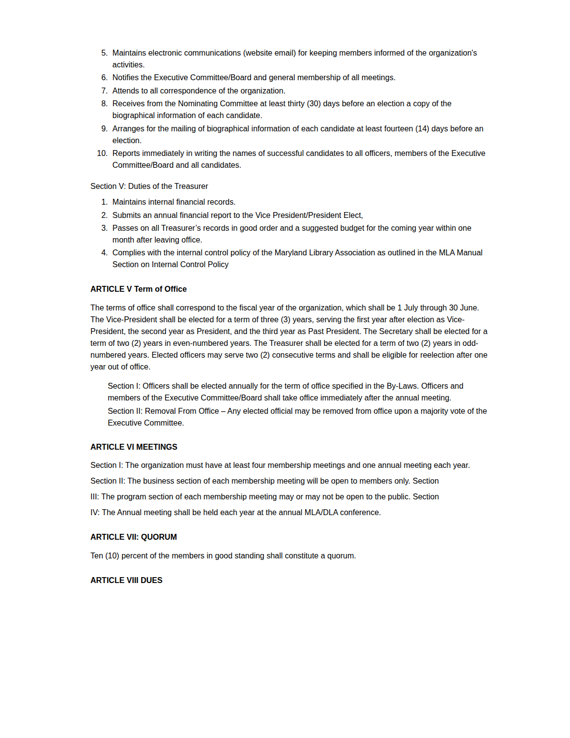Maintains electronic communications (website email) for keeping members informed of the organization's activities.
Notifies the Executive Committee/Board and general membership of all meetings.
Attends to all correspondence of the organization.
Receives from the Nominating Committee at least thirty (30) days before an election a copy of the biographical information of each candidate.
Arranges for the mailing of biographical information of each candidate at least fourteen (14) days before an election.
Reports immediately in writing the names of successful candidates to all officers, members of the Executive Committee/Board and all candidates.
Section V: Duties of the Treasurer
Maintains internal financial records.
Submits an annual financial report to the Vice President/President Elect,
Passes on all Treasurer’s records in good order and a suggested budget for the coming year within one month after leaving office.
Complies with the internal control policy of the Maryland Library Association as outlined in the MLA Manual Section on Internal Control Policy
ARTICLE V Term of Office
The terms of office shall correspond to the fiscal year of the organization, which shall be 1 July through 30 June. The Vice-President shall be elected for a term of three (3) years, serving the first year after election as Vice-President, the second year as President, and the third year as Past President. The Secretary shall be elected for a term of two (2) years in even-numbered years. The Treasurer shall be elected for a term of two (2) years in odd-numbered years. Elected officers may serve two (2) consecutive terms and shall be eligible for reelection after one year out of office.
Section I: Officers shall be elected annually for the term of office specified in the By-Laws. Officers and members of the Executive Committee/Board shall take office immediately after the annual meeting.
Section II: Removal From Office – Any elected official may be removed from office upon a majority vote of the Executive Committee.
ARTICLE VI MEETINGS
Section I: The organization must have at least four membership meetings and one annual meeting each year.
Section II: The business section of each membership meeting will be open to members only. Section
III: The program section of each membership meeting may or may not be open to the public. Section
IV: The Annual meeting shall be held each year at the annual MLA/DLA conference.
ARTICLE VII: QUORUM
Ten (10) percent of the members in good standing shall constitute a quorum.
ARTICLE VIII DUES